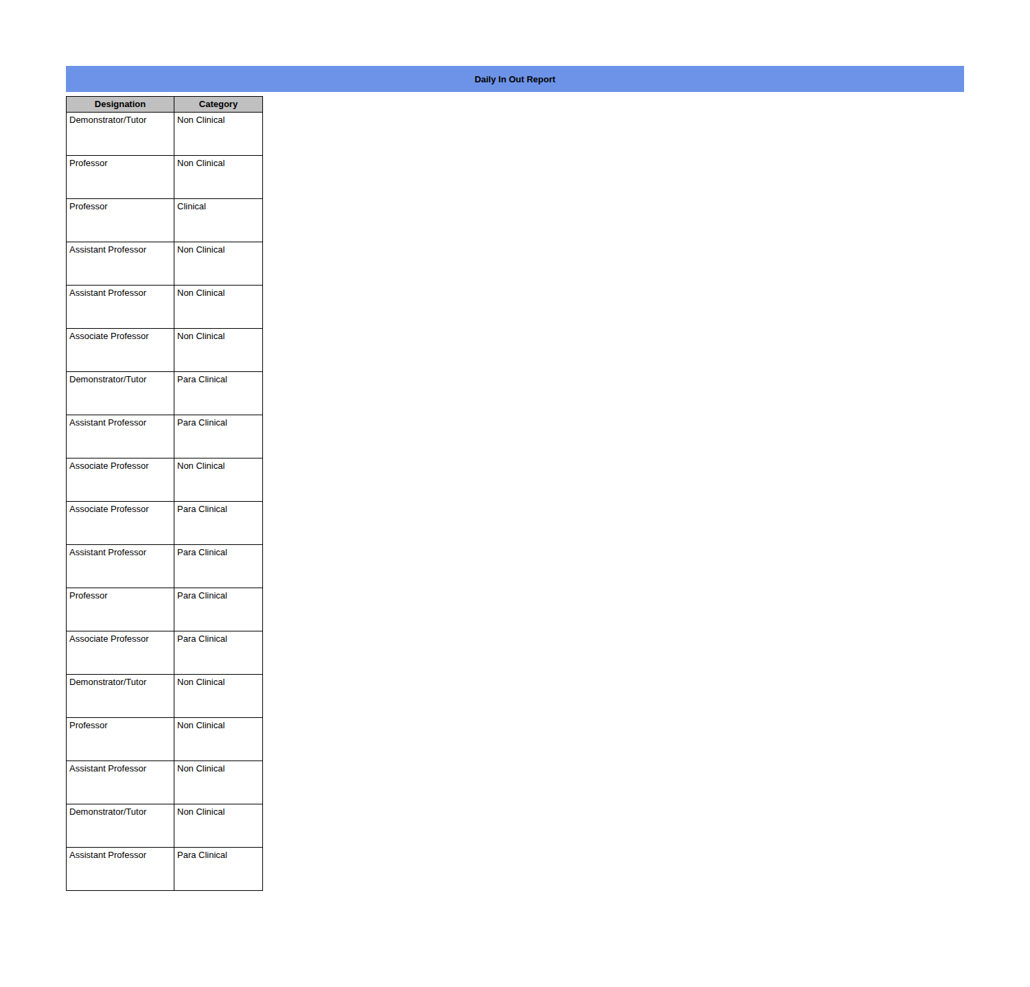Daily In Out Report
| Designation | Category |
| --- | --- |
| Demonstrator/Tutor | Non Clinical |
| Professor | Non Clinical |
| Professor | Clinical |
| Assistant Professor | Non Clinical |
| Assistant Professor | Non Clinical |
| Associate Professor | Non Clinical |
| Demonstrator/Tutor | Para Clinical |
| Assistant Professor | Para Clinical |
| Associate Professor | Non Clinical |
| Associate Professor | Para Clinical |
| Assistant Professor | Para Clinical |
| Professor | Para Clinical |
| Associate Professor | Para Clinical |
| Demonstrator/Tutor | Non Clinical |
| Professor | Non Clinical |
| Assistant Professor | Non Clinical |
| Demonstrator/Tutor | Non Clinical |
| Assistant Professor | Para Clinical |